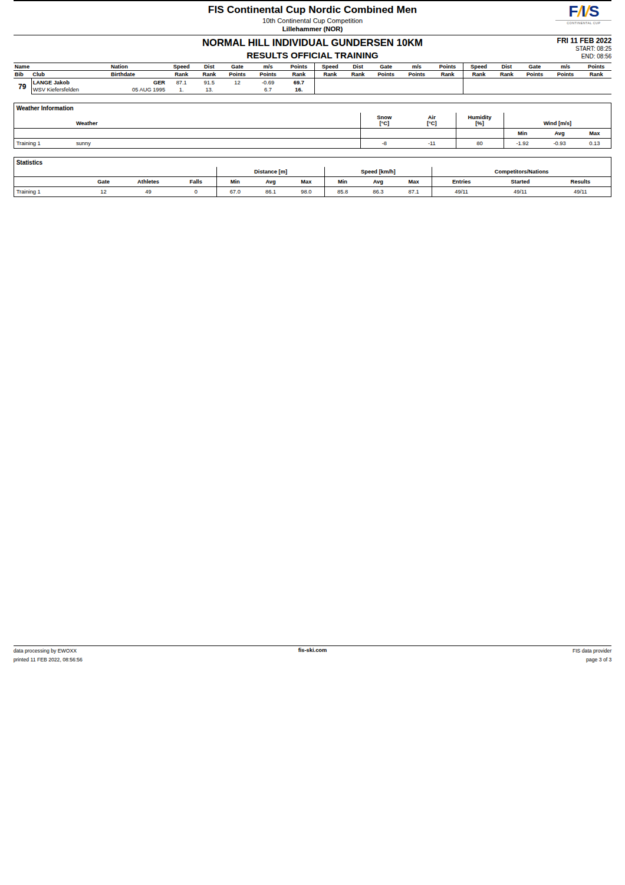F/I/S
CONTINENTAL CUP
FIS Continental Cup Nordic Combined Men
10th Continental Cup Competition
Lillehammer (NOR)
FRI 11 FEB 2022
START: 08:25
END: 08:56
NORMAL HILL INDIVIDUAL GUNDERSEN 10KM
RESULTS OFFICIAL TRAINING
| Name | Nation | Speed | Dist | Gate | m/s | Points | Speed | Dist | Gate | m/s | Points | Speed | Dist | Gate | m/s | Points |
| --- | --- | --- | --- | --- | --- | --- | --- | --- | --- | --- | --- | --- | --- | --- | --- | --- |
| Bib | Club | Birthdate | Rank | Rank | Points | Points | Rank | Rank | Rank | Points | Points | Rank | Rank | Rank | Points | Points | Rank |
| 79 | LANGE Jakob | GER | 87.1 | 91.5 | 12 | -0.69 | 69.7 | | | | | | | | | | |
| WSV Kiefersfelden | 05 AUG 1995 | 1. | 13. | | 6.7 | 16. | | | | | | | | | | |
Weather Information
| | Weather | | Snow [°C] | Air [°C] | Humidity [%] | Wind [m/s] |
| --- | --- | --- | --- | --- | --- | --- |
| | | | | | | Min | Avg | Max |
| Training 1 | sunny | | -8 | -11 | 80 | -1.92 | -0.93 | 0.13 |
Statistics
| | | | | Distance [m] | Speed [km/h] | Competitors/Nations |
| --- | --- | --- | --- | --- | --- | --- |
| | Gate | Athletes | Falls | Min | Avg | Max | Min | Avg | Max | Entries | Started | Results |
| Training 1 | 12 | 49 | 0 | 67.0 | 86.1 | 98.0 | 85.8 | 86.3 | 87.1 | 49/11 | 49/11 | 49/11 |
data processing by EWOXX
fis-ski.com
FIS data provider
printed 11 FEB 2022, 08:56:56
page 3 of 3